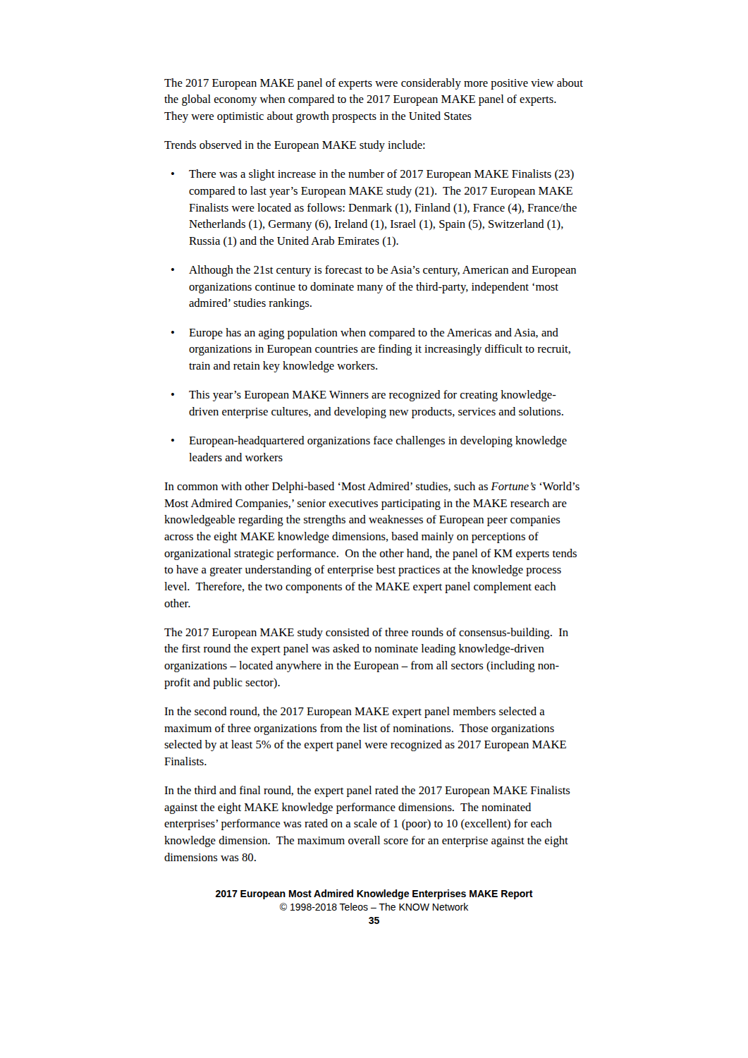The 2017 European MAKE panel of experts were considerably more positive view about the global economy when compared to the 2017 European MAKE panel of experts. They were optimistic about growth prospects in the United States
Trends observed in the European MAKE study include:
There was a slight increase in the number of 2017 European MAKE Finalists (23) compared to last year’s European MAKE study (21). The 2017 European MAKE Finalists were located as follows: Denmark (1), Finland (1), France (4), France/the Netherlands (1), Germany (6), Ireland (1), Israel (1), Spain (5), Switzerland (1), Russia (1) and the United Arab Emirates (1).
Although the 21st century is forecast to be Asia’s century, American and European organizations continue to dominate many of the third-party, independent ‘most admired’ studies rankings.
Europe has an aging population when compared to the Americas and Asia, and organizations in European countries are finding it increasingly difficult to recruit, train and retain key knowledge workers.
This year’s European MAKE Winners are recognized for creating knowledge-driven enterprise cultures, and developing new products, services and solutions.
European-headquartered organizations face challenges in developing knowledge leaders and workers
In common with other Delphi-based ‘Most Admired’ studies, such as Fortune’s ‘World’s Most Admired Companies,’ senior executives participating in the MAKE research are knowledgeable regarding the strengths and weaknesses of European peer companies across the eight MAKE knowledge dimensions, based mainly on perceptions of organizational strategic performance. On the other hand, the panel of KM experts tends to have a greater understanding of enterprise best practices at the knowledge process level. Therefore, the two components of the MAKE expert panel complement each other.
The 2017 European MAKE study consisted of three rounds of consensus-building. In the first round the expert panel was asked to nominate leading knowledge-driven organizations – located anywhere in the European – from all sectors (including non-profit and public sector).
In the second round, the 2017 European MAKE expert panel members selected a maximum of three organizations from the list of nominations. Those organizations selected by at least 5% of the expert panel were recognized as 2017 European MAKE Finalists.
In the third and final round, the expert panel rated the 2017 European MAKE Finalists against the eight MAKE knowledge performance dimensions. The nominated enterprises’ performance was rated on a scale of 1 (poor) to 10 (excellent) for each knowledge dimension. The maximum overall score for an enterprise against the eight dimensions was 80.
2017 European Most Admired Knowledge Enterprises MAKE Report
© 1998-2018 Teleos – The KNOW Network
35